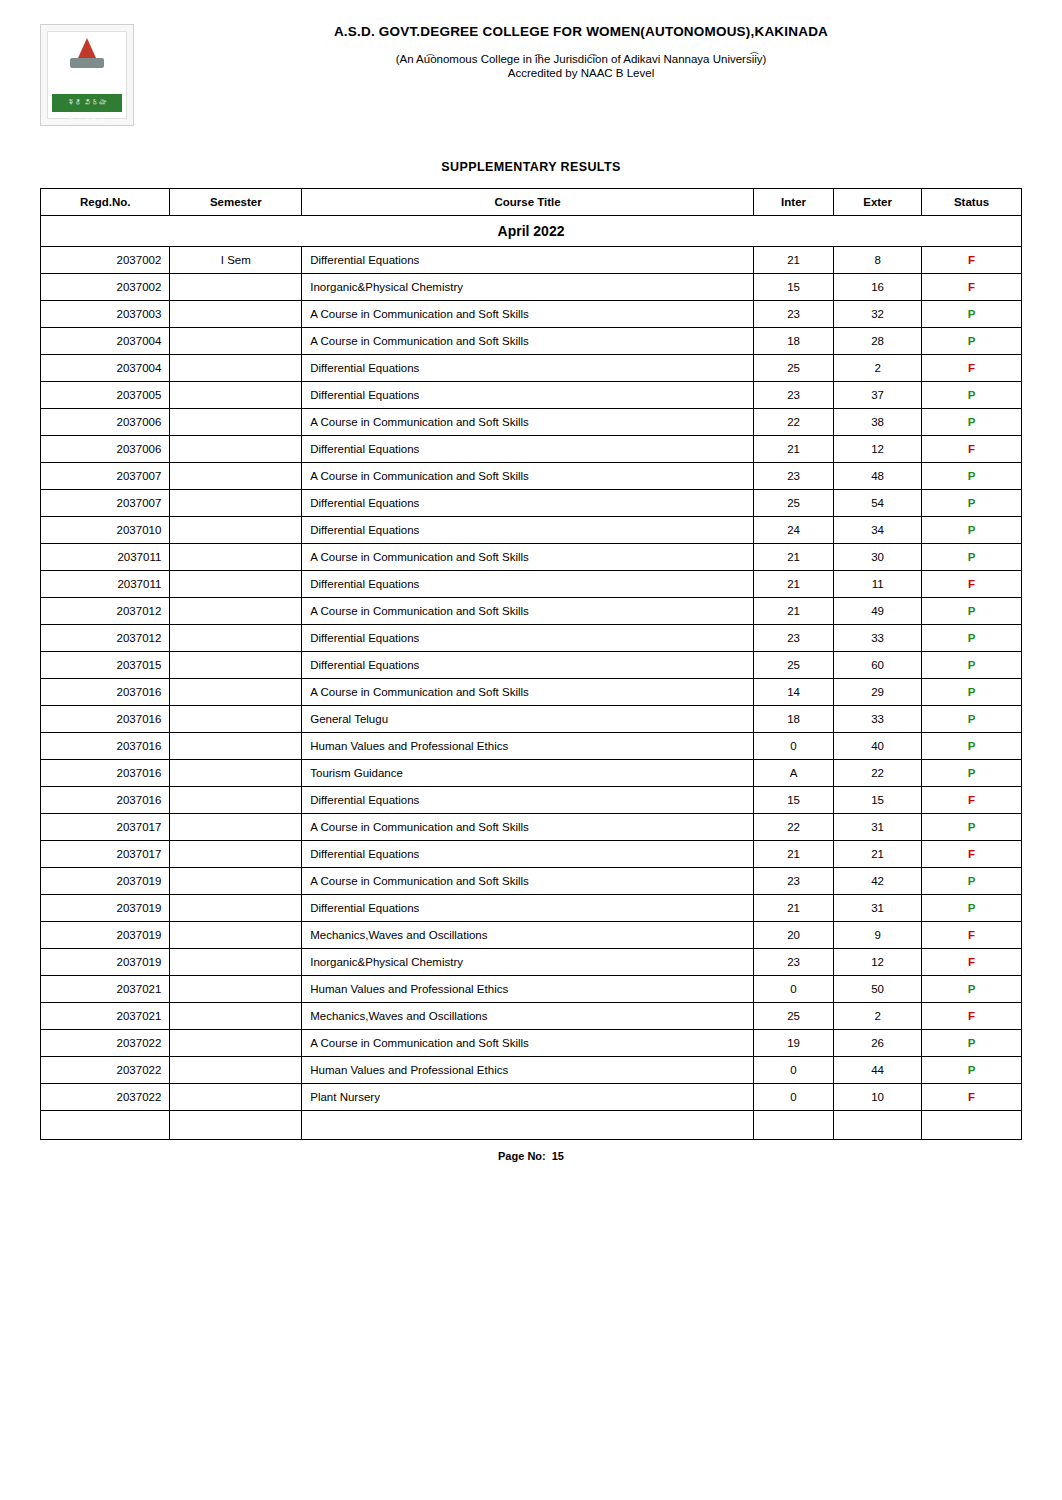శ్రీ విద్యా ప్రభుత్వం
A.S.D. GOVT.DEGREE COLLEGE FOR WOMEN(AUTONOMOUS),KAKINADA
(An Au͡onomous College in ͡ihe Jurisdic͡ion of Adikavi Nannaya Universi͡iy)
Accredited by NAAC B Level
SUPPLEMENTARY RESULTS
| April 2022 |
| Regd.No. | Semester | Course Title | Inter | Exter | Status |
| 2037002 | I Sem | Differential Equations | 21 | 8 | F |
| 2037002 | | Inorganic&Physical Chemistry | 15 | 16 | F |
| 2037003 | | A Course in Communication and Soft Skills | 23 | 32 | P |
| 2037004 | | A Course in Communication and Soft Skills | 18 | 28 | P |
| 2037004 | | Differential Equations | 25 | 2 | F |
| 2037005 | | Differential Equations | 23 | 37 | P |
| 2037006 | | A Course in Communication and Soft Skills | 22 | 38 | P |
| 2037006 | | Differential Equations | 21 | 12 | F |
| 2037007 | | A Course in Communication and Soft Skills | 23 | 48 | P |
| 2037007 | | Differential Equations | 25 | 54 | P |
| 2037010 | | Differential Equations | 24 | 34 | P |
| 2037011 | | A Course in Communication and Soft Skills | 21 | 30 | P |
| 2037011 | | Differential Equations | 21 | 11 | F |
| 2037012 | | A Course in Communication and Soft Skills | 21 | 49 | P |
| 2037012 | | Differential Equations | 23 | 33 | P |
| 2037015 | | Differential Equations | 25 | 60 | P |
| 2037016 | | A Course in Communication and Soft Skills | 14 | 29 | P |
| 2037016 | | General Telugu | 18 | 33 | P |
| 2037016 | | Human Values and Professional Ethics | 0 | 40 | P |
| 2037016 | | Tourism Guidance | A | 22 | P |
| 2037016 | | Differential Equations | 15 | 15 | F |
| 2037017 | | A Course in Communication and Soft Skills | 22 | 31 | P |
| 2037017 | | Differential Equations | 21 | 21 | F |
| 2037019 | | A Course in Communication and Soft Skills | 23 | 42 | P |
| 2037019 | | Differential Equations | 21 | 31 | P |
| 2037019 | | Mechanics,Waves and Oscillations | 20 | 9 | F |
| 2037019 | | Inorganic&Physical Chemistry | 23 | 12 | F |
| 2037021 | | Human Values and Professional Ethics | 0 | 50 | P |
| 2037021 | | Mechanics,Waves and Oscillations | 25 | 2 | F |
| 2037022 | | A Course in Communication and Soft Skills | 19 | 26 | P |
| 2037022 | | Human Values and Professional Ethics | 0 | 44 | P |
| 2037022 | | Plant Nursery | 0 | 10 | F |
Page No: 15